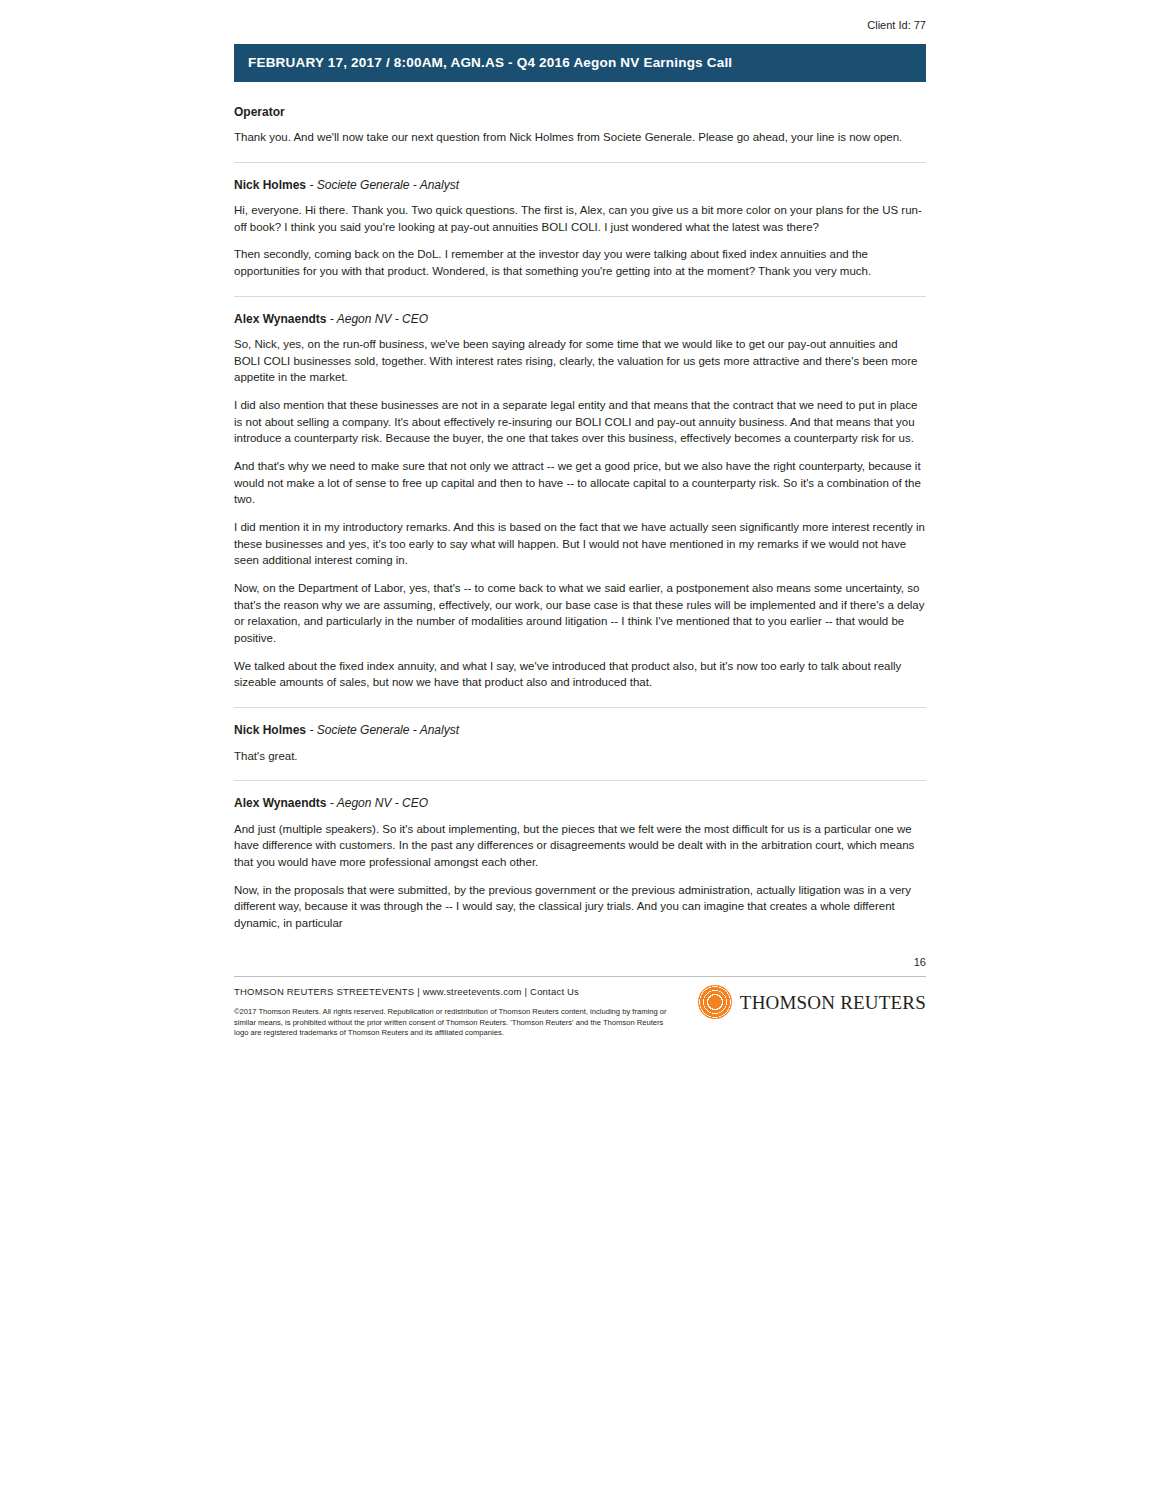Client Id: 77
FEBRUARY 17, 2017 / 8:00AM, AGN.AS - Q4 2016 Aegon NV Earnings Call
Operator
Thank you. And we'll now take our next question from Nick Holmes from Societe Generale. Please go ahead, your line is now open.
Nick Holmes - Societe Generale - Analyst
Hi, everyone. Hi there. Thank you. Two quick questions. The first is, Alex, can you give us a bit more color on your plans for the US run-off book? I think you said you're looking at pay-out annuities BOLI COLI. I just wondered what the latest was there?
Then secondly, coming back on the DoL. I remember at the investor day you were talking about fixed index annuities and the opportunities for you with that product. Wondered, is that something you're getting into at the moment? Thank you very much.
Alex Wynaendts - Aegon NV - CEO
So, Nick, yes, on the run-off business, we've been saying already for some time that we would like to get our pay-out annuities and BOLI COLI businesses sold, together. With interest rates rising, clearly, the valuation for us gets more attractive and there's been more appetite in the market.
I did also mention that these businesses are not in a separate legal entity and that means that the contract that we need to put in place is not about selling a company. It's about effectively re-insuring our BOLI COLI and pay-out annuity business. And that means that you introduce a counterparty risk. Because the buyer, the one that takes over this business, effectively becomes a counterparty risk for us.
And that's why we need to make sure that not only we attract -- we get a good price, but we also have the right counterparty, because it would not make a lot of sense to free up capital and then to have -- to allocate capital to a counterparty risk. So it's a combination of the two.
I did mention it in my introductory remarks. And this is based on the fact that we have actually seen significantly more interest recently in these businesses and yes, it's too early to say what will happen. But I would not have mentioned in my remarks if we would not have seen additional interest coming in.
Now, on the Department of Labor, yes, that's -- to come back to what we said earlier, a postponement also means some uncertainty, so that's the reason why we are assuming, effectively, our work, our base case is that these rules will be implemented and if there's a delay or relaxation, and particularly in the number of modalities around litigation -- I think I've mentioned that to you earlier -- that would be positive.
We talked about the fixed index annuity, and what I say, we've introduced that product also, but it's now too early to talk about really sizeable amounts of sales, but now we have that product also and introduced that.
Nick Holmes - Societe Generale - Analyst
That's great.
Alex Wynaendts - Aegon NV - CEO
And just (multiple speakers). So it's about implementing, but the pieces that we felt were the most difficult for us is a particular one we have difference with customers. In the past any differences or disagreements would be dealt with in the arbitration court, which means that you would have more professional amongst each other.
Now, in the proposals that were submitted, by the previous government or the previous administration, actually litigation was in a very different way, because it was through the -- I would say, the classical jury trials. And you can imagine that creates a whole different dynamic, in particular
16
THOMSON REUTERS STREETEVENTS | www.streetevents.com | Contact Us
©2017 Thomson Reuters. All rights reserved. Republication or redistribution of Thomson Reuters content, including by framing or similar means, is prohibited without the prior written consent of Thomson Reuters. 'Thomson Reuters' and the Thomson Reuters logo are registered trademarks of Thomson Reuters and its affiliated companies.
THOMSON REUTERS